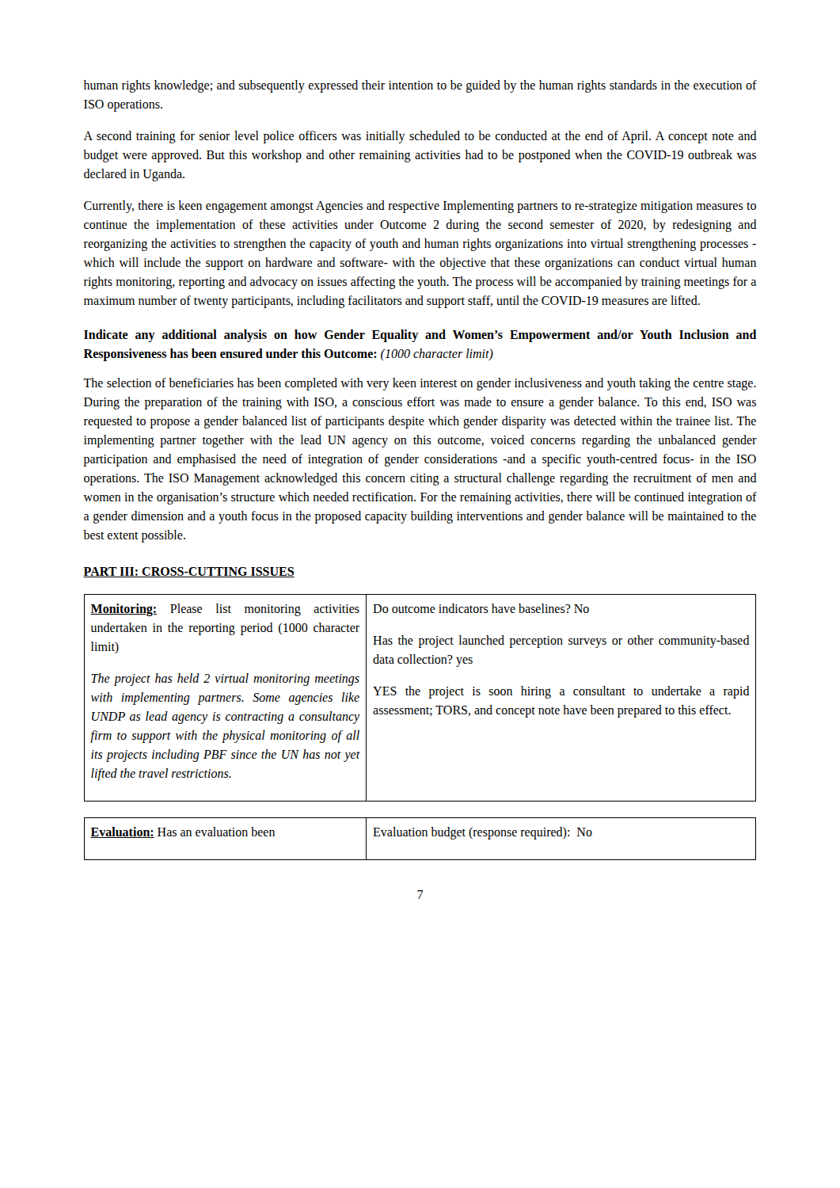human rights knowledge; and subsequently expressed their intention to be guided by the human rights standards in the execution of ISO operations.
A second training for senior level police officers was initially scheduled to be conducted at the end of April. A concept note and budget were approved. But this workshop and other remaining activities had to be postponed when the COVID-19 outbreak was declared in Uganda.
Currently, there is keen engagement amongst Agencies and respective Implementing partners to re-strategize mitigation measures to continue the implementation of these activities under Outcome 2 during the second semester of 2020, by redesigning and reorganizing the activities to strengthen the capacity of youth and human rights organizations into virtual strengthening processes -which will include the support on hardware and software- with the objective that these organizations can conduct virtual human rights monitoring, reporting and advocacy on issues affecting the youth. The process will be accompanied by training meetings for a maximum number of twenty participants, including facilitators and support staff, until the COVID-19 measures are lifted.
Indicate any additional analysis on how Gender Equality and Women’s Empowerment and/or Youth Inclusion and Responsiveness has been ensured under this Outcome: (1000 character limit)
The selection of beneficiaries has been completed with very keen interest on gender inclusiveness and youth taking the centre stage. During the preparation of the training with ISO, a conscious effort was made to ensure a gender balance. To this end, ISO was requested to propose a gender balanced list of participants despite which gender disparity was detected within the trainee list. The implementing partner together with the lead UN agency on this outcome, voiced concerns regarding the unbalanced gender participation and emphasised the need of integration of gender considerations -and a specific youth-centred focus- in the ISO operations. The ISO Management acknowledged this concern citing a structural challenge regarding the recruitment of men and women in the organisation’s structure which needed rectification. For the remaining activities, there will be continued integration of a gender dimension and a youth focus in the proposed capacity building interventions and gender balance will be maintained to the best extent possible.
PART III: CROSS-CUTTING ISSUES
| Monitoring: Please list monitoring activities undertaken in the reporting period (1000 character limit) The project has held 2 virtual monitoring meetings with implementing partners. Some agencies like UNDP as lead agency is contracting a consultancy firm to support with the physical monitoring of all its projects including PBF since the UN has not yet lifted the travel restrictions. | Do outcome indicators have baselines? No Has the project launched perception surveys or other community-based data collection? yes YES the project is soon hiring a consultant to undertake a rapid assessment; TORS, and concept note have been prepared to this effect. |
| Evaluation: Has an evaluation been | Evaluation budget (response required): No |
7